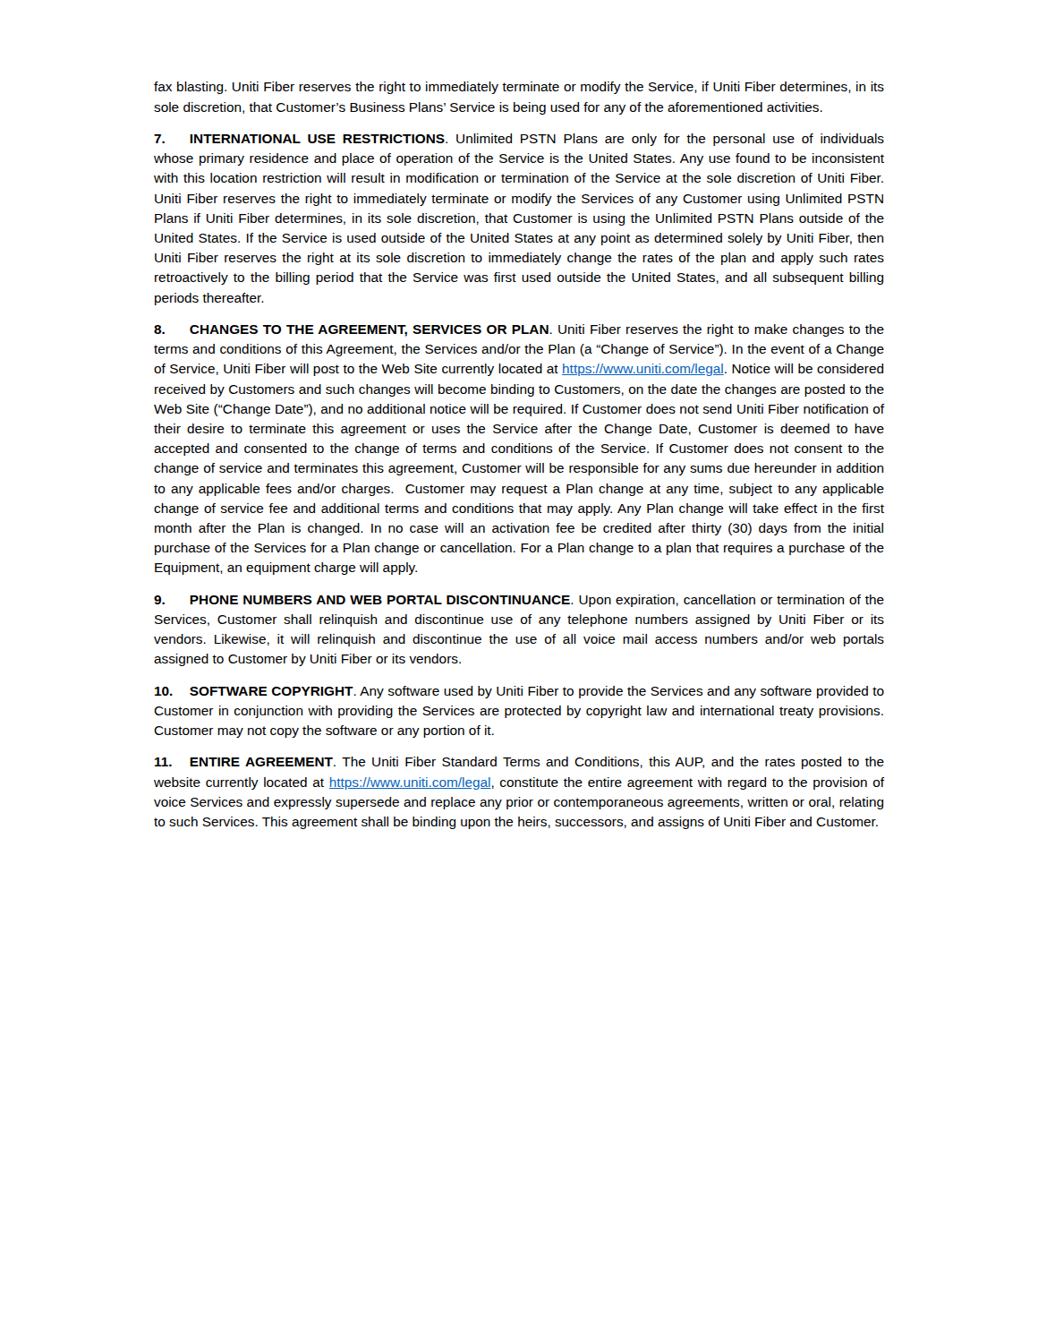fax blasting. Uniti Fiber reserves the right to immediately terminate or modify the Service, if Uniti Fiber determines, in its sole discretion, that Customer’s Business Plans’ Service is being used for any of the aforementioned activities.
7. INTERNATIONAL USE RESTRICTIONS. Unlimited PSTN Plans are only for the personal use of individuals whose primary residence and place of operation of the Service is the United States. Any use found to be inconsistent with this location restriction will result in modification or termination of the Service at the sole discretion of Uniti Fiber. Uniti Fiber reserves the right to immediately terminate or modify the Services of any Customer using Unlimited PSTN Plans if Uniti Fiber determines, in its sole discretion, that Customer is using the Unlimited PSTN Plans outside of the United States. If the Service is used outside of the United States at any point as determined solely by Uniti Fiber, then Uniti Fiber reserves the right at its sole discretion to immediately change the rates of the plan and apply such rates retroactively to the billing period that the Service was first used outside the United States, and all subsequent billing periods thereafter.
8. CHANGES TO THE AGREEMENT, SERVICES OR PLAN. Uniti Fiber reserves the right to make changes to the terms and conditions of this Agreement, the Services and/or the Plan (a “Change of Service”). In the event of a Change of Service, Uniti Fiber will post to the Web Site currently located at https://www.uniti.com/legal. Notice will be considered received by Customers and such changes will become binding to Customers, on the date the changes are posted to the Web Site (“Change Date”), and no additional notice will be required. If Customer does not send Uniti Fiber notification of their desire to terminate this agreement or uses the Service after the Change Date, Customer is deemed to have accepted and consented to the change of terms and conditions of the Service. If Customer does not consent to the change of service and terminates this agreement, Customer will be responsible for any sums due hereunder in addition to any applicable fees and/or charges. Customer may request a Plan change at any time, subject to any applicable change of service fee and additional terms and conditions that may apply. Any Plan change will take effect in the first month after the Plan is changed. In no case will an activation fee be credited after thirty (30) days from the initial purchase of the Services for a Plan change or cancellation. For a Plan change to a plan that requires a purchase of the Equipment, an equipment charge will apply.
9. PHONE NUMBERS AND WEB PORTAL DISCONTINUANCE. Upon expiration, cancellation or termination of the Services, Customer shall relinquish and discontinue use of any telephone numbers assigned by Uniti Fiber or its vendors. Likewise, it will relinquish and discontinue the use of all voice mail access numbers and/or web portals assigned to Customer by Uniti Fiber or its vendors.
10. SOFTWARE COPYRIGHT. Any software used by Uniti Fiber to provide the Services and any software provided to Customer in conjunction with providing the Services are protected by copyright law and international treaty provisions. Customer may not copy the software or any portion of it.
11. ENTIRE AGREEMENT. The Uniti Fiber Standard Terms and Conditions, this AUP, and the rates posted to the website currently located at https://www.uniti.com/legal, constitute the entire agreement with regard to the provision of voice Services and expressly supersede and replace any prior or contemporaneous agreements, written or oral, relating to such Services. This agreement shall be binding upon the heirs, successors, and assigns of Uniti Fiber and Customer.